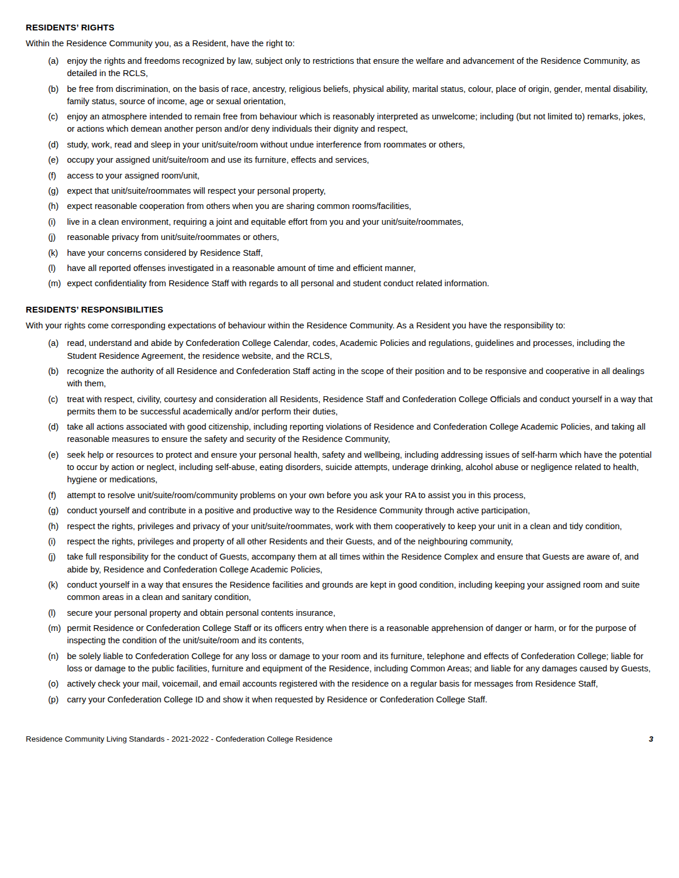RESIDENTS’ RIGHTS
Within the Residence Community you, as a Resident, have the right to:
enjoy the rights and freedoms recognized by law, subject only to restrictions that ensure the welfare and advancement of the Residence Community, as detailed in the RCLS,
be free from discrimination, on the basis of race, ancestry, religious beliefs, physical ability, marital status, colour, place of origin, gender, mental disability, family status, source of income, age or sexual orientation,
enjoy an atmosphere intended to remain free from behaviour which is reasonably interpreted as unwelcome; including (but not limited to) remarks, jokes, or actions which demean another person and/or deny individuals their dignity and respect,
study, work, read and sleep in your unit/suite/room without undue interference from roommates or others,
occupy your assigned unit/suite/room and use its furniture, effects and services,
access to your assigned room/unit,
expect that unit/suite/roommates will respect your personal property,
expect reasonable cooperation from others when you are sharing common rooms/facilities,
live in a clean environment, requiring a joint and equitable effort from you and your unit/suite/roommates,
reasonable privacy from unit/suite/roommates or others,
have your concerns considered by Residence Staff,
have all reported offenses investigated in a reasonable amount of time and efficient manner,
expect confidentiality from Residence Staff with regards to all personal and student conduct related information.
RESIDENTS’ RESPONSIBILITIES
With your rights come corresponding expectations of behaviour within the Residence Community. As a Resident you have the responsibility to:
read, understand and abide by Confederation College Calendar, codes, Academic Policies and regulations, guidelines and processes, including the Student Residence Agreement, the residence website, and the RCLS,
recognize the authority of all Residence and Confederation Staff acting in the scope of their position and to be responsive and cooperative in all dealings with them,
treat with respect, civility, courtesy and consideration all Residents, Residence Staff and Confederation College Officials and conduct yourself in a way that permits them to be successful academically and/or perform their duties,
take all actions associated with good citizenship, including reporting violations of Residence and Confederation College Academic Policies, and taking all reasonable measures to ensure the safety and security of the Residence Community,
seek help or resources to protect and ensure your personal health, safety and wellbeing, including addressing issues of self-harm which have the potential to occur by action or neglect, including self-abuse, eating disorders, suicide attempts, underage drinking, alcohol abuse or negligence related to health, hygiene or medications,
attempt to resolve unit/suite/room/community problems on your own before you ask your RA to assist you in this process,
conduct yourself and contribute in a positive and productive way to the Residence Community through active participation,
respect the rights, privileges and privacy of your unit/suite/roommates, work with them cooperatively to keep your unit in a clean and tidy condition,
respect the rights, privileges and property of all other Residents and their Guests, and of the neighbouring community,
take full responsibility for the conduct of Guests, accompany them at all times within the Residence Complex and ensure that Guests are aware of, and abide by, Residence and Confederation College Academic Policies,
conduct yourself in a way that ensures the Residence facilities and grounds are kept in good condition, including keeping your assigned room and suite common areas in a clean and sanitary condition,
secure your personal property and obtain personal contents insurance,
permit Residence or Confederation College Staff or its officers entry when there is a reasonable apprehension of danger or harm, or for the purpose of inspecting the condition of the unit/suite/room and its contents,
be solely liable to Confederation College for any loss or damage to your room and its furniture, telephone and effects of Confederation College; liable for loss or damage to the public facilities, furniture and equipment of the Residence, including Common Areas; and liable for any damages caused by Guests,
actively check your mail, voicemail, and email accounts registered with the residence on a regular basis for messages from Residence Staff,
carry your Confederation College ID and show it when requested by Residence or Confederation College Staff.
Residence Community Living Standards - 2021-2022 - Confederation College Residence 3